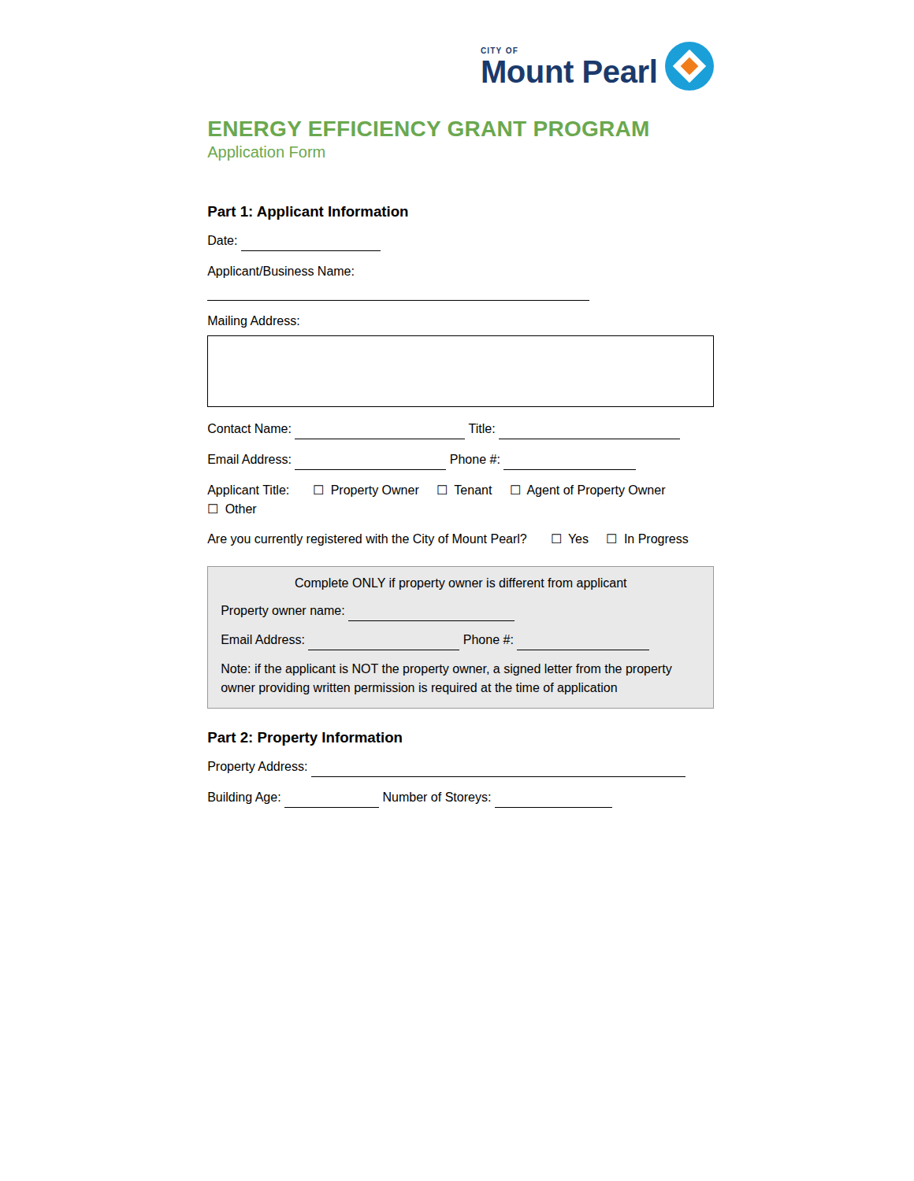CITY OF
Mount Pearl
ENERGY EFFICIENCY GRANT PROGRAM
Application Form
Part 1: Applicant Information
Date:
Applicant/Business Name:
Mailing Address:
Contact Name: Title:
Email Address: Phone #:
Applicant Title: ☐ Property Owner ☐ Tenant ☐ Agent of Property Owner ☐ Other
Are you currently registered with the City of Mount Pearl? ☐ Yes ☐ In Progress
Complete ONLY if property owner is different from applicant
Property owner name:
Email Address: Phone #:
Note: if the applicant is NOT the property owner, a signed letter from the property owner providing written permission is required at the time of application
Part 2: Property Information
Property Address:
Building Age: Number of Storeys: